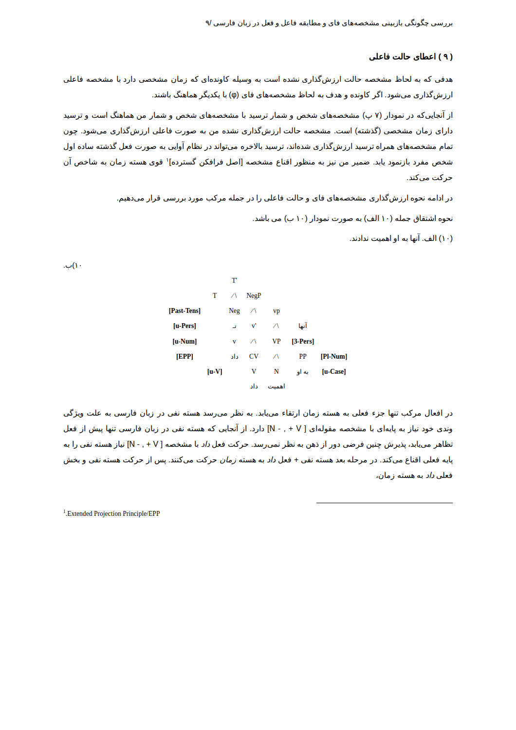بررسی چگونگی بازبینی مشخصه‌های فای و مطابقه فاعل و فعل در زبان فارسی /۹
( ۹ ) اعطای حالت فاعلی
هدفی که به لحاظ مشخصه حالت ارزش‌گذاری نشده است به وسیله کاوند‌ه‌ای که زمان مشخصی دارد با مشخصه فاعلی ارزش‌گذاری می‌شود. اگر کاونده و هدف به لحاظ مشخصه‌های فای (φ) با یکدیگر هماهنگ باشند.
از آنجایی‌که در نمودار (۷ پ) مشخصه‌های شخص و شمار ترسید با مشخصه‌های شخص و شمار من هماهنگ است و ترسید دارای زمان مشخصی (گذشته) است. مشخصه حالت ارزش‌گذاری نشده من به صورت فاعلی ارزش‌گذاری می‌شود. چون تمام مشخصه‌های همراه ترسید ارزش‌گذاری شده‌اند، ترسید بالاخره می‌تواند در نظام آوایی به صورت فعل گذشته ساده اول شخص مفرد بازنمود یابد. ضمیر من نیز به منظور اقناع مشخصه [اصل فرافکن گسترده]۱ قوی هسته زمان به شاخص آن حرکت می‌کند.
در ادامه نحوه ارزش‌گذاری مشخصه‌های فای و حالت فاعلی را در جمله مرکب مورد بررسی قرار می‌دهیم.
نحوه اشتقاق جمله (۱۰ الف) به صورت نمودار (۱۰ ب) می باشد.
(۱۰) الف. آنها به او اهمیت ندادند.
۱۰)ب.
| | | T' | | | | |
| | T | ∕ \ | NegP | | | |
| [Past-Tens] | | Neg | ∕ \ | vp | | |
| [u-Pers] | | نـ | v' | ∕ \ | آنها | |
| [u-Num] | | v | ∕ \ | VP | [3-Pers] | |
| [EPP] | | داد | CV | ∕ \ | PP | [Pl-Num] |
| | [u-V] | | V | N | به او | [u-Case] |
| | | | داد | اهمیت | | |
در افعال مرکب تنها جزء فعلی به هسته زمان ارتقاء می‌یابد. به نظر می‌رسد هسته نفی در زبان فارسی به علت ویژگی وندی خود نیاز به پایه‌ای با مشخصه مقوله‌ای [ N - , + V] دارد. از آنجایی که هسته نفی در زبان فارسی تنها پیش از فعل تظاهر می‌یابد، پذیرش چنین فرضی دور از ذهن به نظر نمی‌رسد. حرکت فعل داد با مشخصه [ N - , + V] نیاز هسته نفی را به پایه فعلی اقناع می‌کند. در مرحله بعد هسته نفی + فعل داد به هسته زمان حرکت می‌کنند. پس از حرکت هسته نفی و بخش فعلی داد به هسته زمان،
1.Extended Projection Principle/EPP